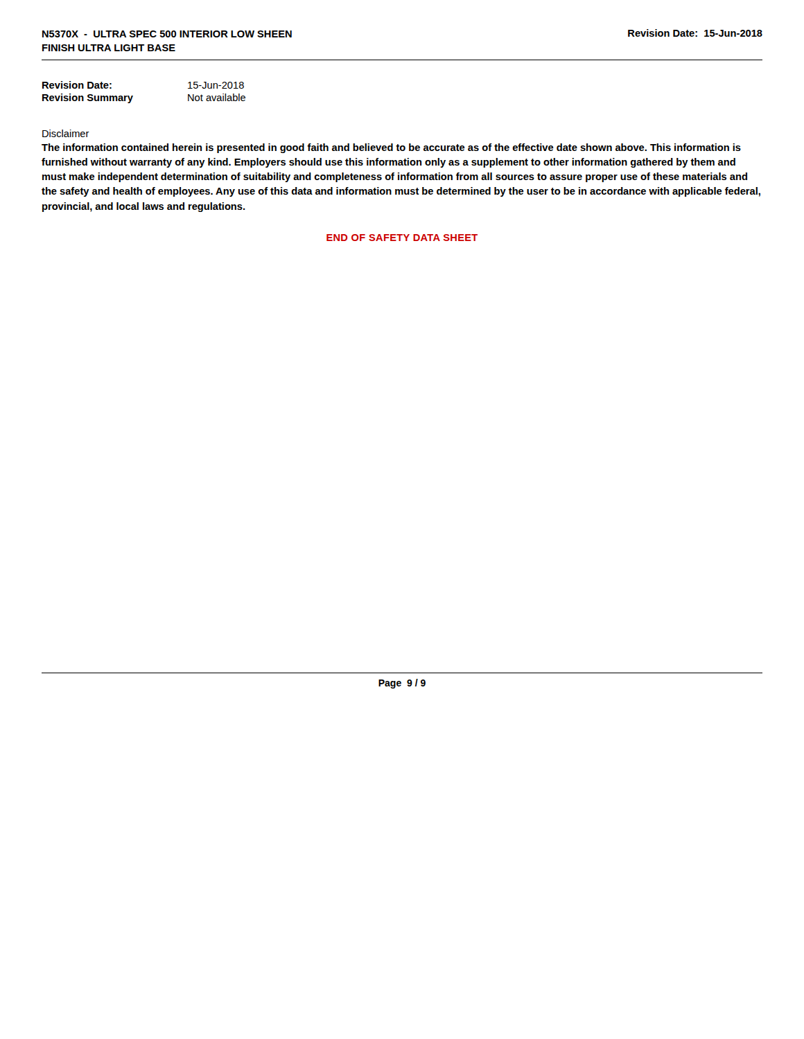N5370X - ULTRA SPEC 500 INTERIOR LOW SHEEN
FINISH ULTRA LIGHT BASE
Revision Date: 15-Jun-2018
| Revision Date: | 15-Jun-2018 |
| Revision Summary | Not available |
Disclaimer
The information contained herein is presented in good faith and believed to be accurate as of the effective date shown above. This information is furnished without warranty of any kind. Employers should use this information only as a supplement to other information gathered by them and must make independent determination of suitability and completeness of information from all sources to assure proper use of these materials and the safety and health of employees. Any use of this data and information must be determined by the user to be in accordance with applicable federal, provincial, and local laws and regulations.
END OF SAFETY DATA SHEET
Page 9 / 9